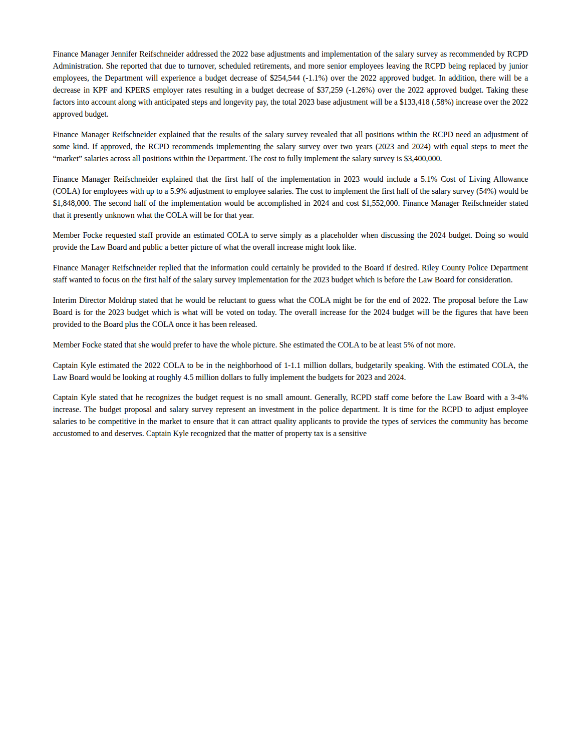Finance Manager Jennifer Reifschneider addressed the 2022 base adjustments and implementation of the salary survey as recommended by RCPD Administration. She reported that due to turnover, scheduled retirements, and more senior employees leaving the RCPD being replaced by junior employees, the Department will experience a budget decrease of $254,544 (-1.1%) over the 2022 approved budget. In addition, there will be a decrease in KPF and KPERS employer rates resulting in a budget decrease of $37,259 (-1.26%) over the 2022 approved budget. Taking these factors into account along with anticipated steps and longevity pay, the total 2023 base adjustment will be a $133,418 (.58%) increase over the 2022 approved budget.
Finance Manager Reifschneider explained that the results of the salary survey revealed that all positions within the RCPD need an adjustment of some kind. If approved, the RCPD recommends implementing the salary survey over two years (2023 and 2024) with equal steps to meet the “market” salaries across all positions within the Department. The cost to fully implement the salary survey is $3,400,000.
Finance Manager Reifschneider explained that the first half of the implementation in 2023 would include a 5.1% Cost of Living Allowance (COLA) for employees with up to a 5.9% adjustment to employee salaries. The cost to implement the first half of the salary survey (54%) would be $1,848,000. The second half of the implementation would be accomplished in 2024 and cost $1,552,000. Finance Manager Reifschneider stated that it presently unknown what the COLA will be for that year.
Member Focke requested staff provide an estimated COLA to serve simply as a placeholder when discussing the 2024 budget. Doing so would provide the Law Board and public a better picture of what the overall increase might look like.
Finance Manager Reifschneider replied that the information could certainly be provided to the Board if desired. Riley County Police Department staff wanted to focus on the first half of the salary survey implementation for the 2023 budget which is before the Law Board for consideration.
Interim Director Moldrup stated that he would be reluctant to guess what the COLA might be for the end of 2022. The proposal before the Law Board is for the 2023 budget which is what will be voted on today. The overall increase for the 2024 budget will be the figures that have been provided to the Board plus the COLA once it has been released.
Member Focke stated that she would prefer to have the whole picture. She estimated the COLA to be at least 5% of not more.
Captain Kyle estimated the 2022 COLA to be in the neighborhood of 1-1.1 million dollars, budgetarily speaking. With the estimated COLA, the Law Board would be looking at roughly 4.5 million dollars to fully implement the budgets for 2023 and 2024.
Captain Kyle stated that he recognizes the budget request is no small amount. Generally, RCPD staff come before the Law Board with a 3-4% increase. The budget proposal and salary survey represent an investment in the police department. It is time for the RCPD to adjust employee salaries to be competitive in the market to ensure that it can attract quality applicants to provide the types of services the community has become accustomed to and deserves. Captain Kyle recognized that the matter of property tax is a sensitive